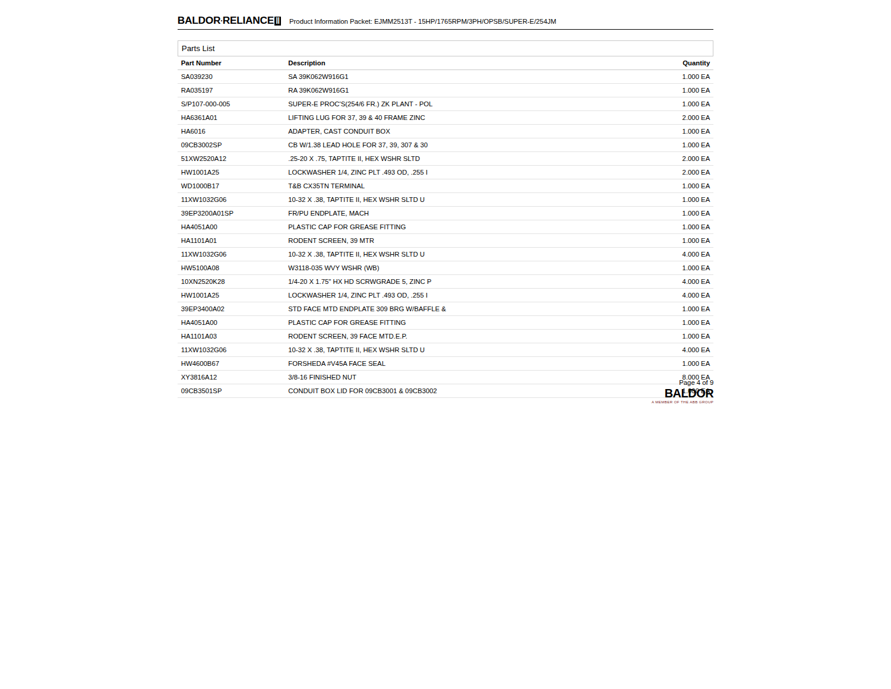BALDOR·RELIANCE‖
Product Information Packet: EJMM2513T - 15HP/1765RPM/3PH/OPSB/SUPER-E/254JM
Parts List
| Part Number | Description | Quantity |
| --- | --- | --- |
| SA039230 | SA 39K062W916G1 | 1.000 EA |
| RA035197 | RA 39K062W916G1 | 1.000 EA |
| S/P107-000-005 | SUPER-E PROC'S(254/6 FR.) ZK PLANT - POL | 1.000 EA |
| HA6361A01 | LIFTING LUG FOR 37, 39 & 40 FRAME ZINC | 2.000 EA |
| HA6016 | ADAPTER, CAST CONDUIT BOX | 1.000 EA |
| 09CB3002SP | CB W/1.38 LEAD HOLE FOR 37, 39, 307 & 30 | 1.000 EA |
| 51XW2520A12 | .25-20 X .75, TAPTITE II, HEX WSHR SLTD | 2.000 EA |
| HW1001A25 | LOCKWASHER 1/4, ZINC PLT .493 OD, .255 I | 2.000 EA |
| WD1000B17 | T&B CX35TN TERMINAL | 1.000 EA |
| 11XW1032G06 | 10-32 X .38, TAPTITE II, HEX WSHR SLTD U | 1.000 EA |
| 39EP3200A01SP | FR/PU ENDPLATE, MACH | 1.000 EA |
| HA4051A00 | PLASTIC CAP FOR GREASE FITTING | 1.000 EA |
| HA1101A01 | RODENT SCREEN, 39 MTR | 1.000 EA |
| 11XW1032G06 | 10-32 X .38, TAPTITE II, HEX WSHR SLTD U | 4.000 EA |
| HW5100A08 | W3118-035 WVY WSHR (WB) | 1.000 EA |
| 10XN2520K28 | 1/4-20 X 1.75" HX HD SCRWGRADE 5, ZINC P | 4.000 EA |
| HW1001A25 | LOCKWASHER 1/4, ZINC PLT .493 OD, .255 I | 4.000 EA |
| 39EP3400A02 | STD FACE MTD ENDPLATE 309 BRG W/BAFFLE & | 1.000 EA |
| HA4051A00 | PLASTIC CAP FOR GREASE FITTING | 1.000 EA |
| HA1101A03 | RODENT SCREEN, 39 FACE MTD.E.P. | 1.000 EA |
| 11XW1032G06 | 10-32 X .38, TAPTITE II, HEX WSHR SLTD U | 4.000 EA |
| HW4600B67 | FORSHEDA #V45A FACE SEAL | 1.000 EA |
| XY3816A12 | 3/8-16 FINISHED NUT | 8.000 EA |
| 09CB3501SP | CONDUIT BOX LID FOR 09CB3001 & 09CB3002 | 1.000 EA |
Page 4 of 9
BALDOR
A MEMBER OF THE ABB GROUP